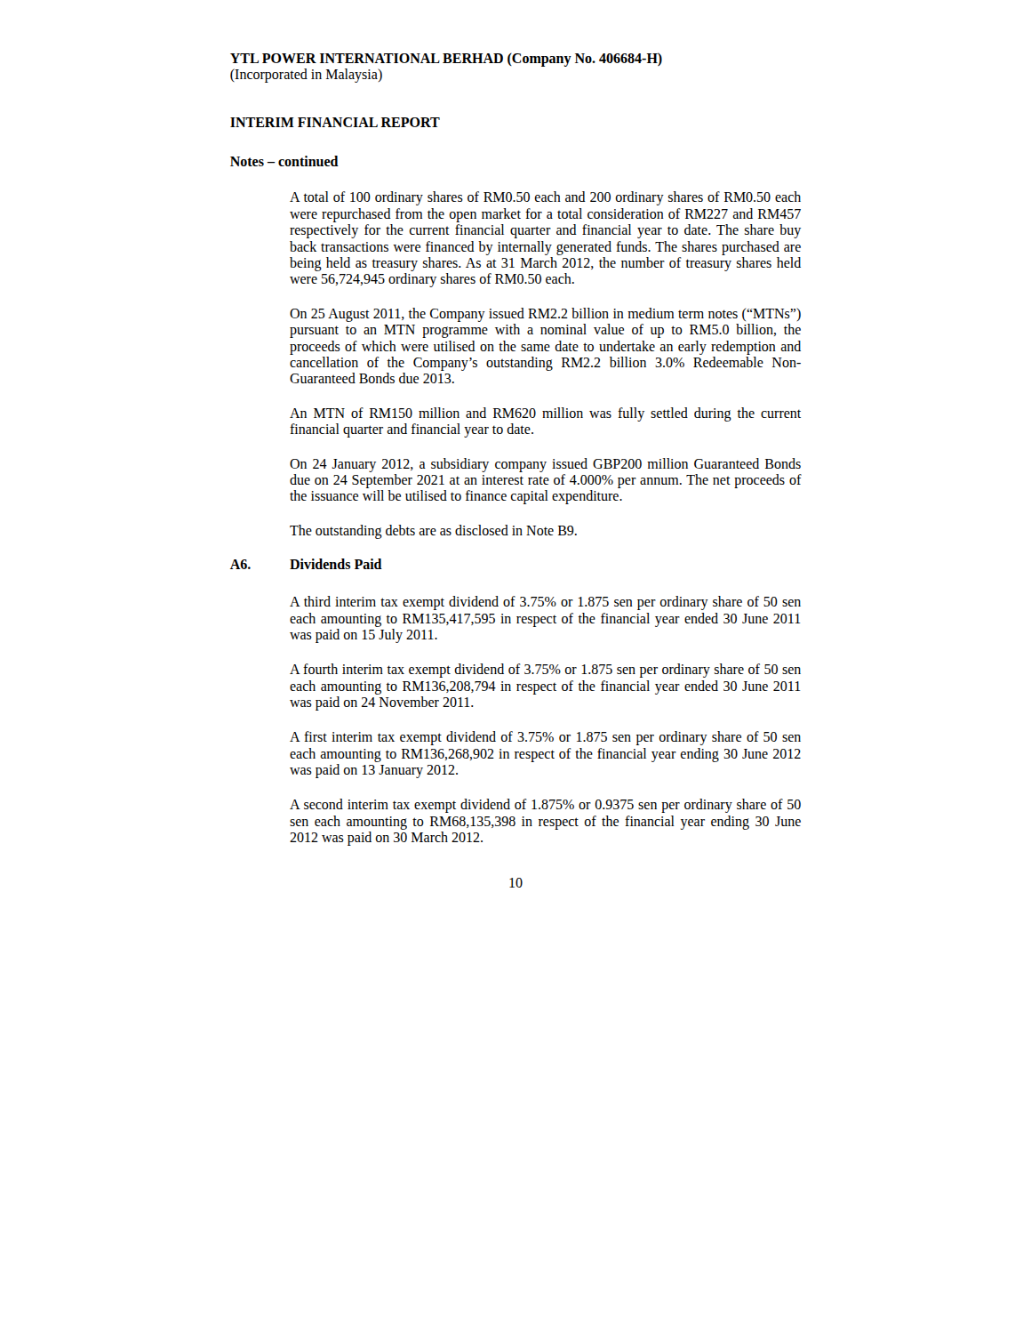YTL POWER INTERNATIONAL BERHAD (Company No. 406684-H)
(Incorporated in Malaysia)
INTERIM FINANCIAL REPORT
Notes – continued
A total of 100 ordinary shares of RM0.50 each and 200 ordinary shares of RM0.50 each were repurchased from the open market for a total consideration of RM227 and RM457 respectively for the current financial quarter and financial year to date. The share buy back transactions were financed by internally generated funds. The shares purchased are being held as treasury shares. As at 31 March 2012, the number of treasury shares held were 56,724,945 ordinary shares of RM0.50 each.
On 25 August 2011, the Company issued RM2.2 billion in medium term notes (“MTNs”) pursuant to an MTN programme with a nominal value of up to RM5.0 billion, the proceeds of which were utilised on the same date to undertake an early redemption and cancellation of the Company’s outstanding RM2.2 billion 3.0% Redeemable Non-Guaranteed Bonds due 2013.
An MTN of RM150 million and RM620 million was fully settled during the current financial quarter and financial year to date.
On 24 January 2012, a subsidiary company issued GBP200 million Guaranteed Bonds due on 24 September 2021 at an interest rate of 4.000% per annum. The net proceeds of the issuance will be utilised to finance capital expenditure.
The outstanding debts are as disclosed in Note B9.
A6.
Dividends Paid
A third interim tax exempt dividend of 3.75% or 1.875 sen per ordinary share of 50 sen each amounting to RM135,417,595 in respect of the financial year ended 30 June 2011 was paid on 15 July 2011.
A fourth interim tax exempt dividend of 3.75% or 1.875 sen per ordinary share of 50 sen each amounting to RM136,208,794 in respect of the financial year ended 30 June 2011 was paid on 24 November 2011.
A first interim tax exempt dividend of 3.75% or 1.875 sen per ordinary share of 50 sen each amounting to RM136,268,902 in respect of the financial year ending 30 June 2012 was paid on 13 January 2012.
A second interim tax exempt dividend of 1.875% or 0.9375 sen per ordinary share of 50 sen each amounting to RM68,135,398 in respect of the financial year ending 30 June 2012 was paid on 30 March 2012.
10